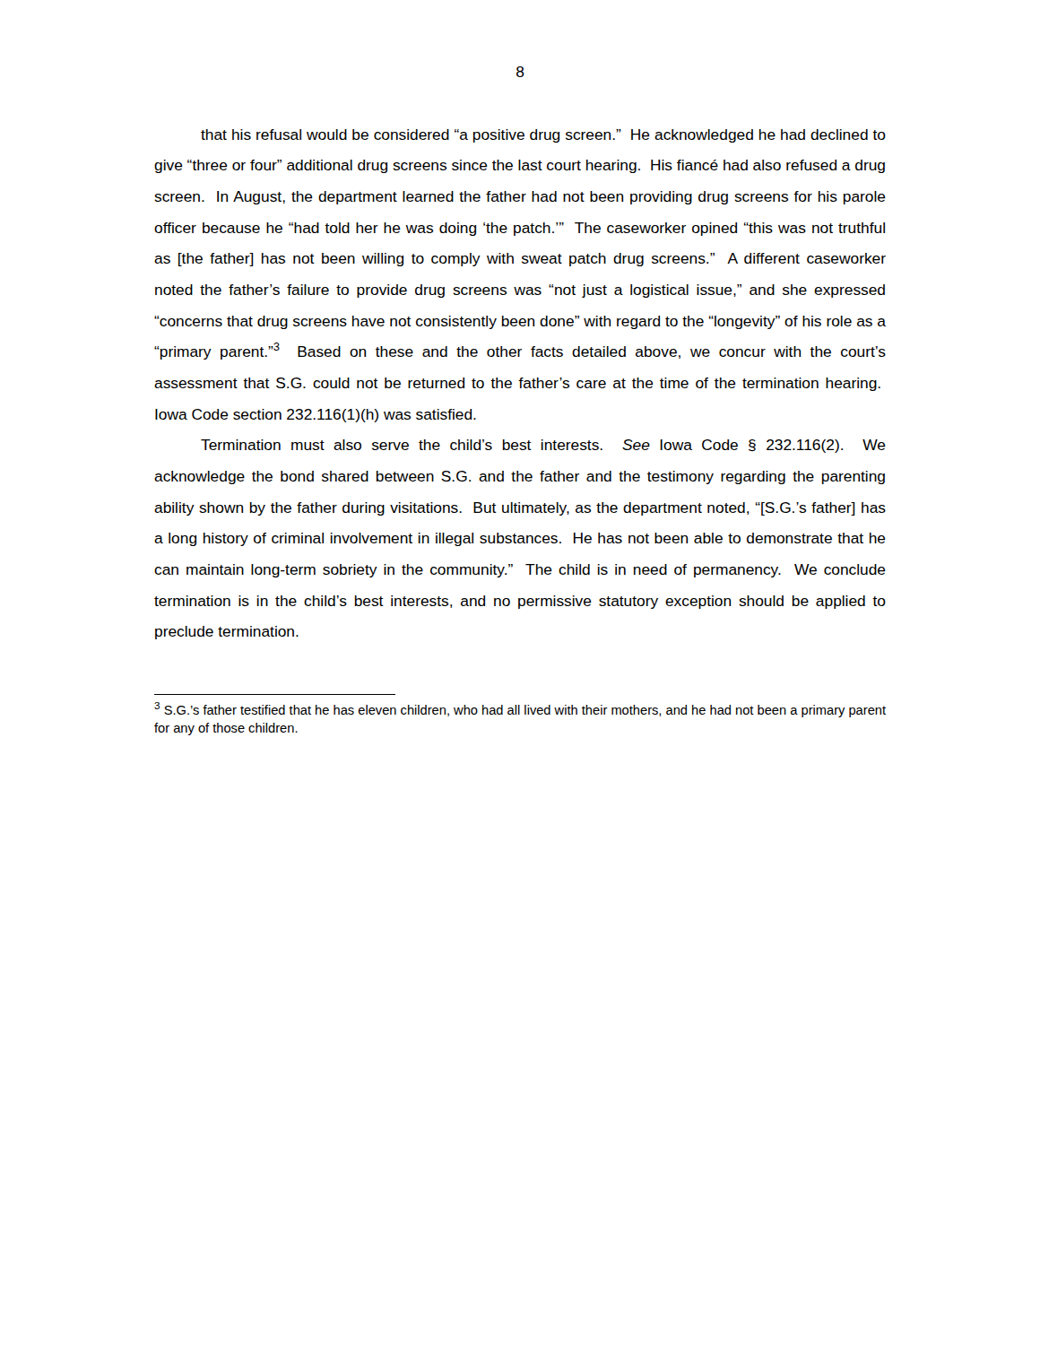8
that his refusal would be considered “a positive drug screen.” He acknowledged he had declined to give “three or four” additional drug screens since the last court hearing. His fiancé had also refused a drug screen. In August, the department learned the father had not been providing drug screens for his parole officer because he “had told her he was doing ‘the patch.’” The caseworker opined “this was not truthful as [the father] has not been willing to comply with sweat patch drug screens.” A different caseworker noted the father’s failure to provide drug screens was “not just a logistical issue,” and she expressed “concerns that drug screens have not consistently been done” with regard to the “longevity” of his role as a “primary parent.”3 Based on these and the other facts detailed above, we concur with the court’s assessment that S.G. could not be returned to the father’s care at the time of the termination hearing. Iowa Code section 232.116(1)(h) was satisfied.
Termination must also serve the child’s best interests. See Iowa Code § 232.116(2). We acknowledge the bond shared between S.G. and the father and the testimony regarding the parenting ability shown by the father during visitations. But ultimately, as the department noted, “[S.G.’s father] has a long history of criminal involvement in illegal substances. He has not been able to demonstrate that he can maintain long-term sobriety in the community.” The child is in need of permanency. We conclude termination is in the child’s best interests, and no permissive statutory exception should be applied to preclude termination.
3 S.G.’s father testified that he has eleven children, who had all lived with their mothers, and he had not been a primary parent for any of those children.